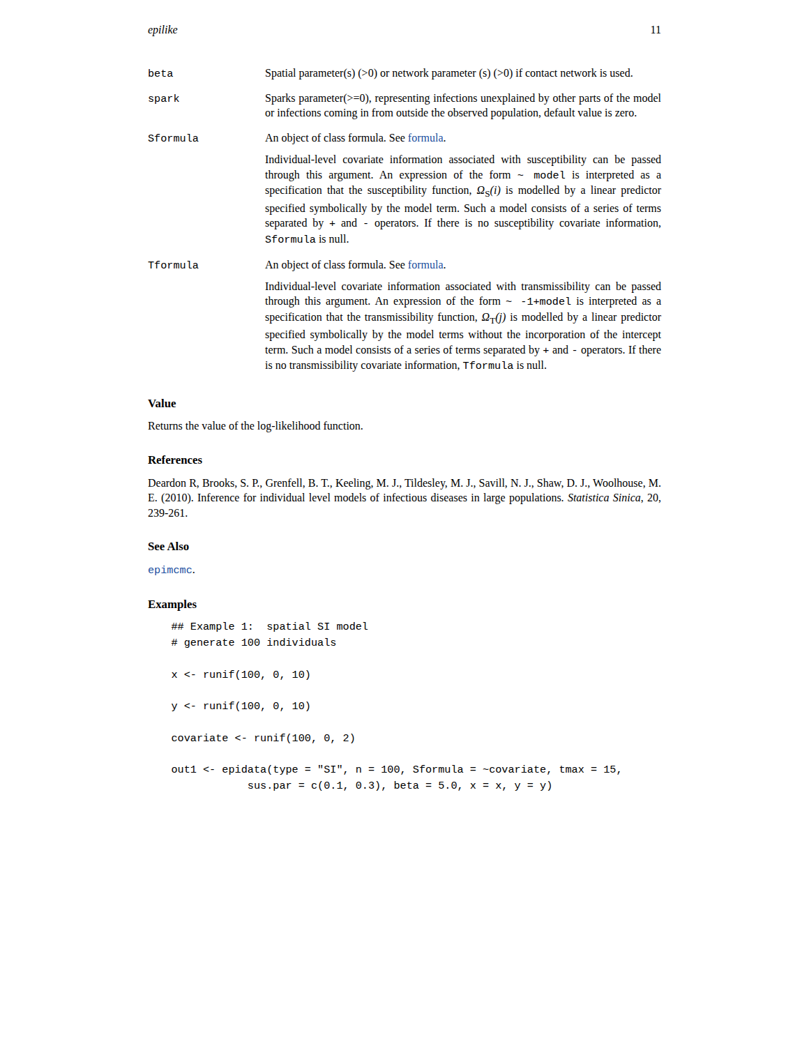epilike 11
beta
Spatial parameter(s) (>0) or network parameter (s) (>0) if contact network is used.
spark
Sparks parameter(>=0), representing infections unexplained by other parts of the model or infections coming in from outside the observed population, default value is zero.
Sformula
An object of class formula. See formula.
Individual-level covariate information associated with susceptibility can be passed through this argument. An expression of the form ~ model is interpreted as a specification that the susceptibility function, ΩS(i) is modelled by a linear predictor specified symbolically by the model term. Such a model consists of a series of terms separated by + and - operators. If there is no susceptibility covariate information, Sformula is null.
Tformula
An object of class formula. See formula.
Individual-level covariate information associated with transmissibility can be passed through this argument. An expression of the form ~ -1+model is interpreted as a specification that the transmissibility function, ΩT(j) is modelled by a linear predictor specified symbolically by the model terms without the incorporation of the intercept term. Such a model consists of a series of terms separated by + and - operators. If there is no transmissibility covariate information, Tformula is null.
Value
Returns the value of the log-likelihood function.
References
Deardon R, Brooks, S. P., Grenfell, B. T., Keeling, M. J., Tildesley, M. J., Savill, N. J., Shaw, D. J., Woolhouse, M. E. (2010). Inference for individual level models of infectious diseases in large populations. Statistica Sinica, 20, 239-261.
See Also
epimcmc.
Examples
## Example 1:  spatial SI model
# generate 100 individuals

x <- runif(100, 0, 10)

y <- runif(100, 0, 10)

covariate <- runif(100, 0, 2)

out1 <- epidata(type = "SI", n = 100, Sformula = ~covariate, tmax = 15,
            sus.par = c(0.1, 0.3), beta = 5.0, x = x, y = y)